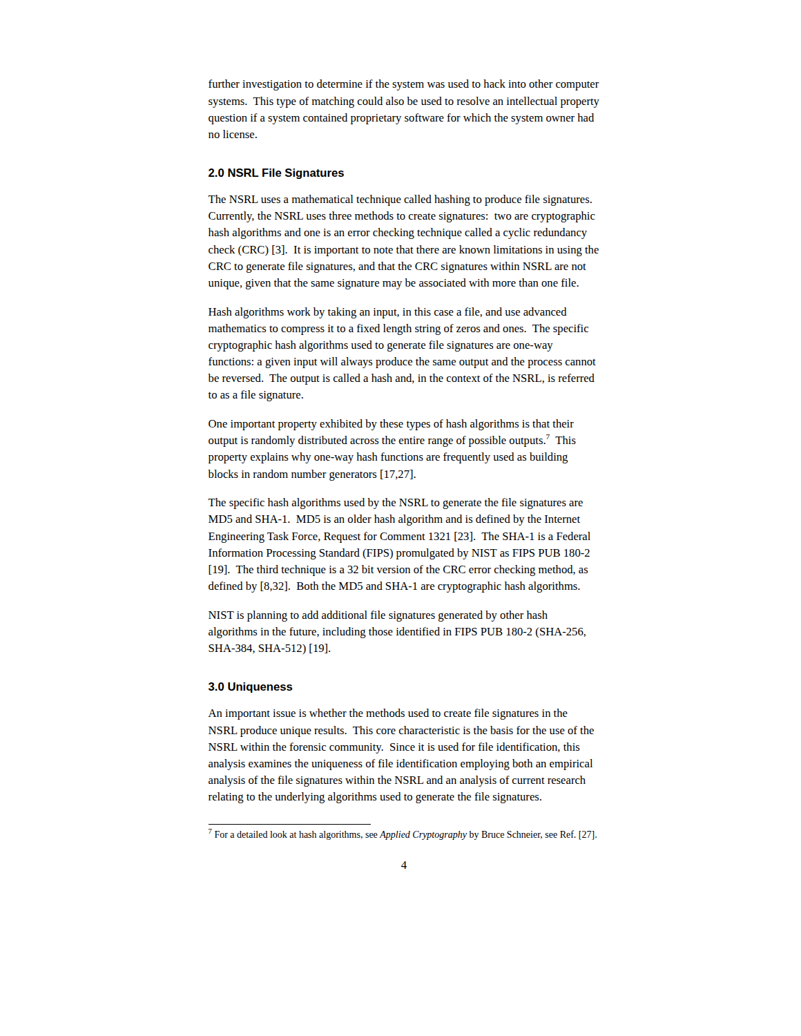further investigation to determine if the system was used to hack into other computer systems. This type of matching could also be used to resolve an intellectual property question if a system contained proprietary software for which the system owner had no license.
2.0 NSRL File Signatures
The NSRL uses a mathematical technique called hashing to produce file signatures. Currently, the NSRL uses three methods to create signatures: two are cryptographic hash algorithms and one is an error checking technique called a cyclic redundancy check (CRC) [3]. It is important to note that there are known limitations in using the CRC to generate file signatures, and that the CRC signatures within NSRL are not unique, given that the same signature may be associated with more than one file.
Hash algorithms work by taking an input, in this case a file, and use advanced mathematics to compress it to a fixed length string of zeros and ones. The specific cryptographic hash algorithms used to generate file signatures are one-way functions: a given input will always produce the same output and the process cannot be reversed. The output is called a hash and, in the context of the NSRL, is referred to as a file signature.
One important property exhibited by these types of hash algorithms is that their output is randomly distributed across the entire range of possible outputs.7 This property explains why one-way hash functions are frequently used as building blocks in random number generators [17,27].
The specific hash algorithms used by the NSRL to generate the file signatures are MD5 and SHA-1. MD5 is an older hash algorithm and is defined by the Internet Engineering Task Force, Request for Comment 1321 [23]. The SHA-1 is a Federal Information Processing Standard (FIPS) promulgated by NIST as FIPS PUB 180-2 [19]. The third technique is a 32 bit version of the CRC error checking method, as defined by [8,32]. Both the MD5 and SHA-1 are cryptographic hash algorithms.
NIST is planning to add additional file signatures generated by other hash algorithms in the future, including those identified in FIPS PUB 180-2 (SHA-256, SHA-384, SHA-512) [19].
3.0 Uniqueness
An important issue is whether the methods used to create file signatures in the NSRL produce unique results. This core characteristic is the basis for the use of the NSRL within the forensic community. Since it is used for file identification, this analysis examines the uniqueness of file identification employing both an empirical analysis of the file signatures within the NSRL and an analysis of current research relating to the underlying algorithms used to generate the file signatures.
7 For a detailed look at hash algorithms, see Applied Cryptography by Bruce Schneier, see Ref. [27].
4